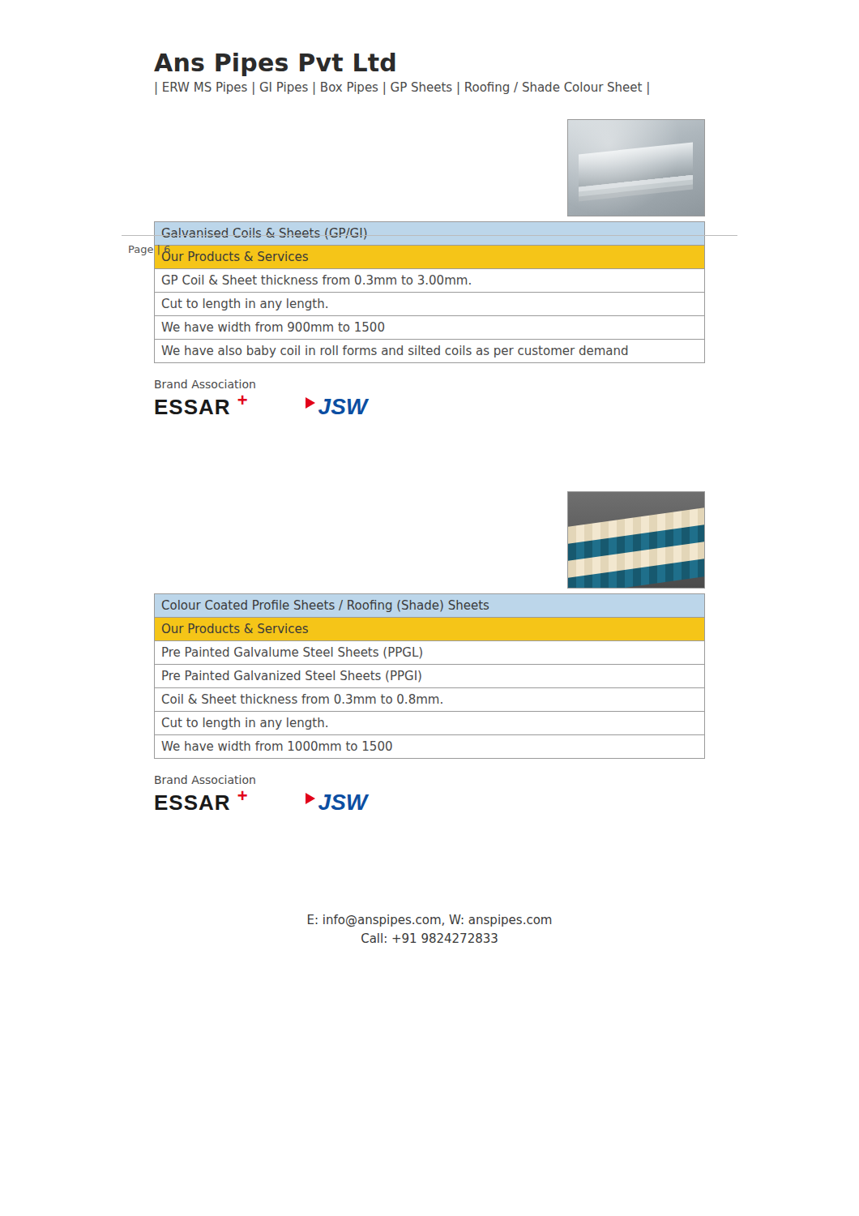Ans Pipes Pvt Ltd
| ERW MS Pipes | GI Pipes | Box Pipes | GP Sheets | Roofing / Shade Colour Sheet |
Page | 6
| Galvanised Coils & Sheets (GP/GI) |
| Our Products & Services |
| GP Coil & Sheet thickness from 0.3mm to 3.00mm. |
| Cut to length in any length. |
| We have width from 900mm to 1500 |
| We have also baby coil in roll forms and silted coils as per customer demand |
Brand Association
ESSAR+
JSW
| Colour Coated Profile Sheets / Roofing (Shade) Sheets |
| Our Products & Services |
| Pre Painted Galvalume Steel Sheets (PPGL) |
| Pre Painted Galvanized Steel Sheets (PPGI) |
| Coil & Sheet thickness from 0.3mm to 0.8mm. |
| Cut to length in any length. |
| We have width from 1000mm to 1500 |
Brand Association
ESSAR+
JSW
E: info@anspipes.com, W: anspipes.com
Call: +91 9824272833